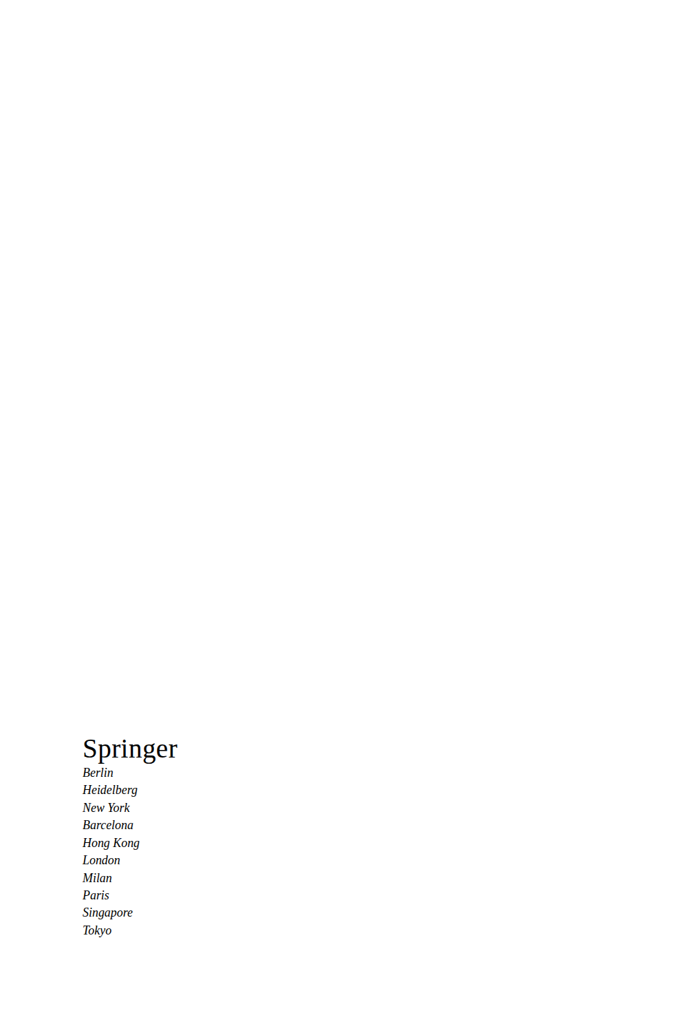Springer
Berlin
Heidelberg
New York
Barcelona
Hong Kong
London
Milan
Paris
Singapore
Tokyo